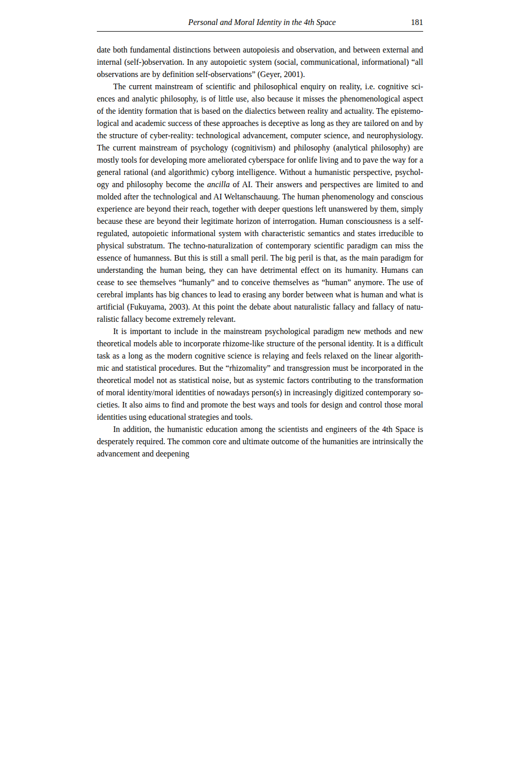Personal and Moral Identity in the 4th Space 181
date both fundamental distinctions between autopoiesis and observation, and between external and internal (self-)observation. In any autopoietic system (social, communicational, informational) “all observations are by definition self-observations” (Geyer, 2001).
The current mainstream of scientific and philosophical enquiry on reality, i.e. cognitive sciences and analytic philosophy, is of little use, also because it misses the phenomenological aspect of the identity formation that is based on the dialectics between reality and actuality. The epistemological and academic success of these approaches is deceptive as long as they are tailored on and by the structure of cyber-reality: technological advancement, computer science, and neurophysiology. The current mainstream of psychology (cognitivism) and philosophy (analytical philosophy) are mostly tools for developing more ameliorated cyberspace for onlife living and to pave the way for a general rational (and algorithmic) cyborg intelligence. Without a humanistic perspective, psychology and philosophy become the ancilla of AI. Their answers and perspectives are limited to and molded after the technological and AI Weltanschauung. The human phenomenology and conscious experience are beyond their reach, together with deeper questions left unanswered by them, simply because these are beyond their legitimate horizon of interrogation. Human consciousness is a self-regulated, autopoietic informational system with characteristic semantics and states irreducible to physical substratum. The techno-naturalization of contemporary scientific paradigm can miss the essence of humanness. But this is still a small peril. The big peril is that, as the main paradigm for understanding the human being, they can have detrimental effect on its humanity. Humans can cease to see themselves “humanly” and to conceive themselves as “human” anymore. The use of cerebral implants has big chances to lead to erasing any border between what is human and what is artificial (Fukuyama, 2003). At this point the debate about naturalistic fallacy and fallacy of naturalistic fallacy become extremely relevant.
It is important to include in the mainstream psychological paradigm new methods and new theoretical models able to incorporate rhizome-like structure of the personal identity. It is a difficult task as a long as the modern cognitive science is relaying and feels relaxed on the linear algorithmic and statistical procedures. But the “rhizomality” and transgression must be incorporated in the theoretical model not as statistical noise, but as systemic factors contributing to the transformation of moral identity/moral identities of nowadays person(s) in increasingly digitized contemporary societies. It also aims to find and promote the best ways and tools for design and control those moral identities using educational strategies and tools.
In addition, the humanistic education among the scientists and engineers of the 4th Space is desperately required. The common core and ultimate outcome of the humanities are intrinsically the advancement and deepening